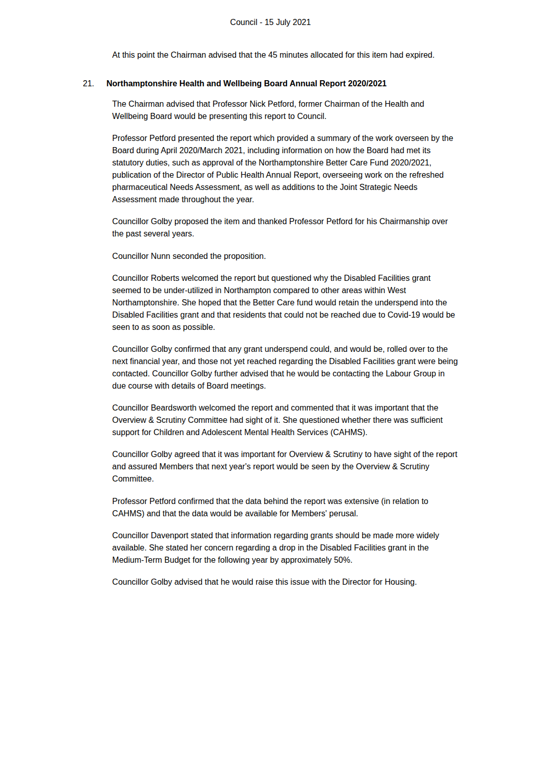Council - 15 July 2021
At this point the Chairman advised that the 45 minutes allocated for this item had expired.
21.
Northamptonshire Health and Wellbeing Board Annual Report 2020/2021
The Chairman advised that Professor Nick Petford, former Chairman of the Health and Wellbeing Board would be presenting this report to Council.
Professor Petford presented the report which provided a summary of the work overseen by the Board during April 2020/March 2021, including information on how the Board had met its statutory duties, such as approval of the Northamptonshire Better Care Fund 2020/2021, publication of the Director of Public Health Annual Report, overseeing work on the refreshed pharmaceutical Needs Assessment, as well as additions to the Joint Strategic Needs Assessment made throughout the year.
Councillor Golby proposed the item and thanked Professor Petford for his Chairmanship over the past several years.
Councillor Nunn seconded the proposition.
Councillor Roberts welcomed the report but questioned why the Disabled Facilities grant seemed to be under-utilized in Northampton compared to other areas within West Northamptonshire. She hoped that the Better Care fund would retain the underspend into the Disabled Facilities grant and that residents that could not be reached due to Covid-19 would be seen to as soon as possible.
Councillor Golby confirmed that any grant underspend could, and would be, rolled over to the next financial year, and those not yet reached regarding the Disabled Facilities grant were being contacted. Councillor Golby further advised that he would be contacting the Labour Group in due course with details of Board meetings.
Councillor Beardsworth welcomed the report and commented that it was important that the Overview & Scrutiny Committee had sight of it. She questioned whether there was sufficient support for Children and Adolescent Mental Health Services (CAHMS).
Councillor Golby agreed that it was important for Overview & Scrutiny to have sight of the report and assured Members that next year's report would be seen by the Overview & Scrutiny Committee.
Professor Petford confirmed that the data behind the report was extensive (in relation to CAHMS) and that the data would be available for Members' perusal.
Councillor Davenport stated that information regarding grants should be made more widely available. She stated her concern regarding a drop in the Disabled Facilities grant in the Medium-Term Budget for the following year by approximately 50%.
Councillor Golby advised that he would raise this issue with the Director for Housing.